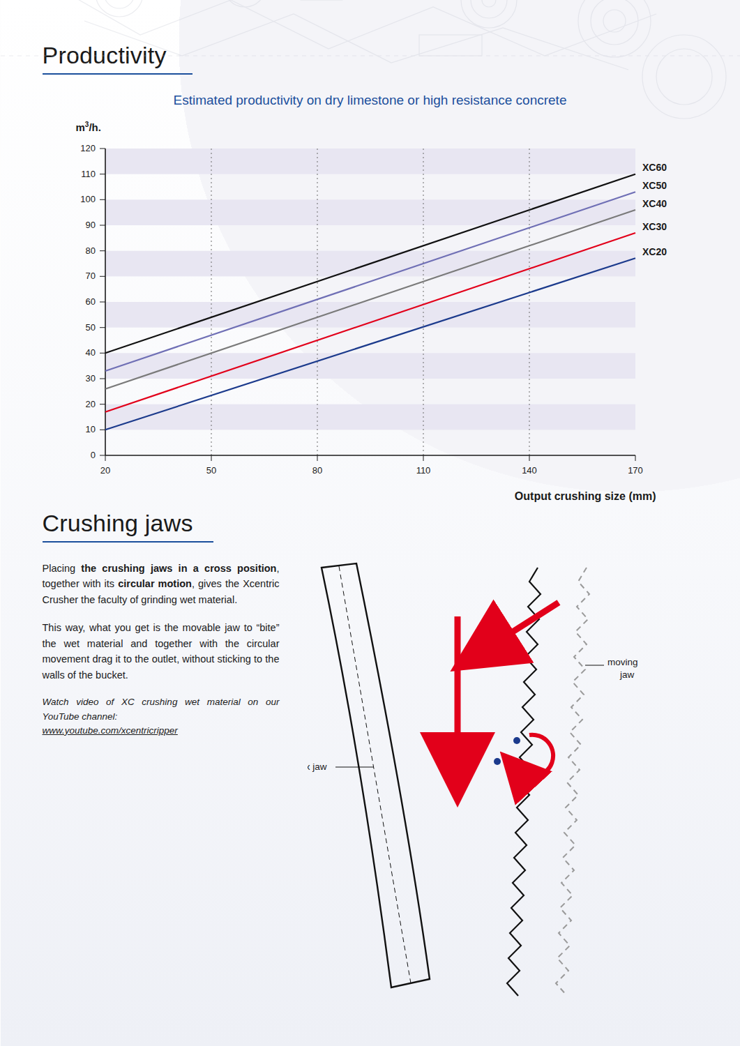Productivity
Estimated productivity on dry limestone or high resistance concrete
m3/h.
0 10 20 30 40 50 60 70 80 90 100 110 120 20 50 80 110 140 170 XC60 XC50 XC40 XC30 XC20
Output crushing size (mm)
Crushing jaws
Placing the crushing jaws in a cross position, together with its circular motion, gives the Xcentric Crusher the faculty of grinding wet material.
This way, what you get is the movable jaw to “bite” the wet material and together with the circular movement drag it to the outlet, without sticking to the walls of the bucket.
Watch video of XC crushing wet material on our YouTube channel:
www.youtube.com/xcentricripper
fix jaw moving jaw